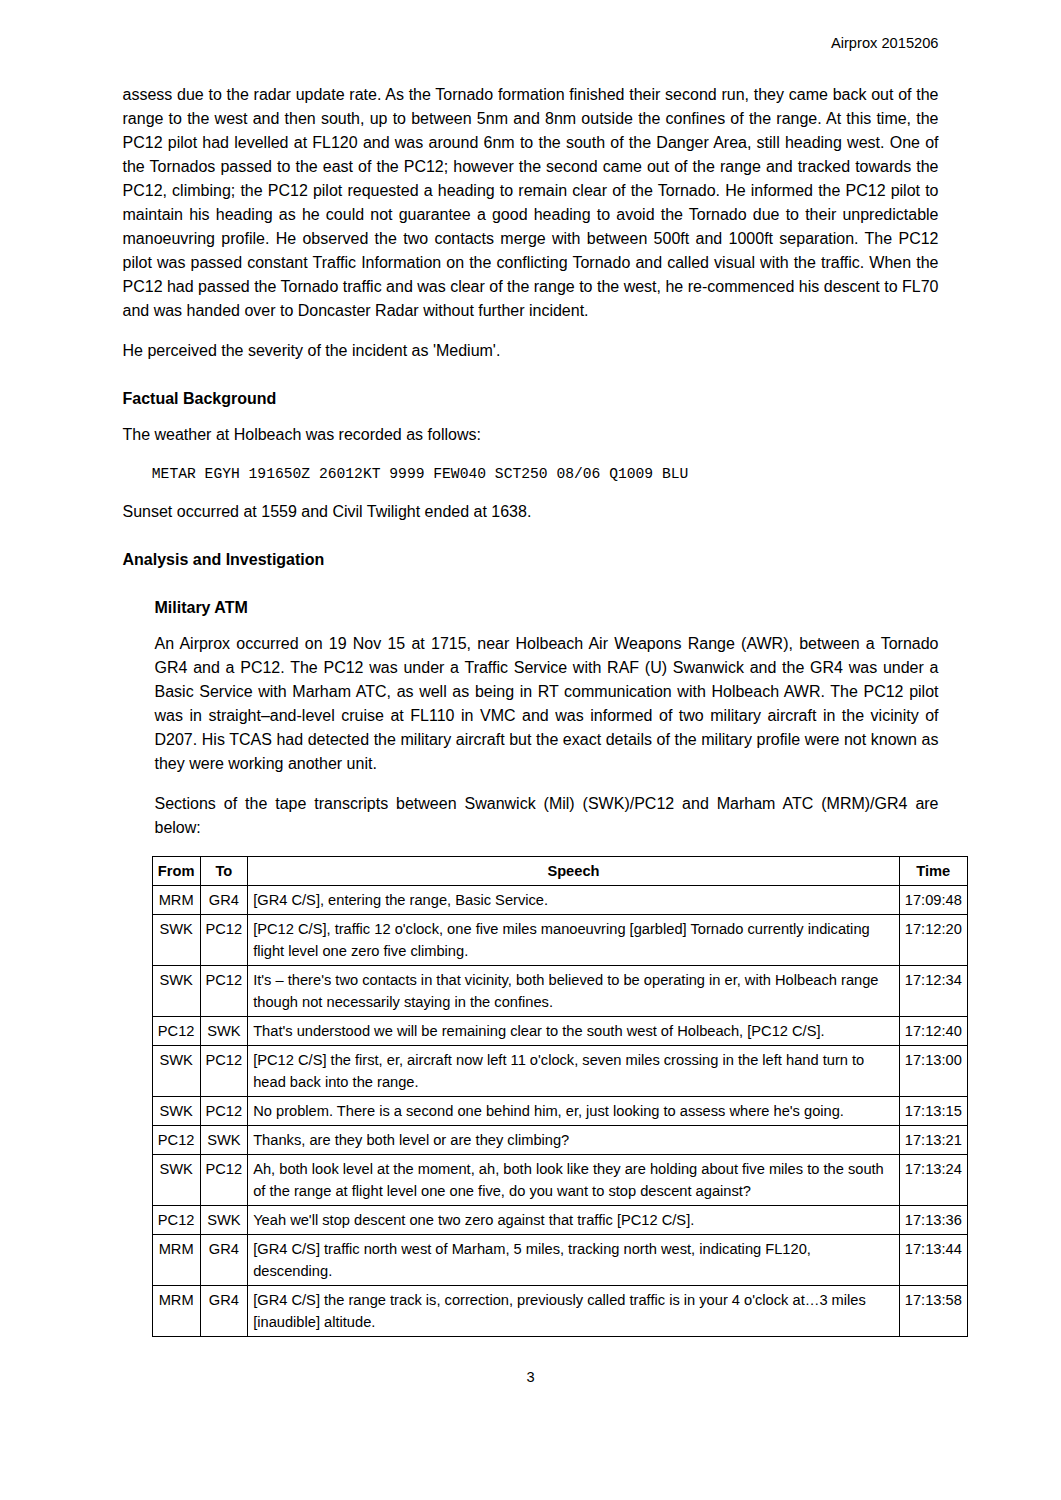Airprox 2015206
assess due to the radar update rate. As the Tornado formation finished their second run, they came back out of the range to the west and then south, up to between 5nm and 8nm outside the confines of the range. At this time, the PC12 pilot had levelled at FL120 and was around 6nm to the south of the Danger Area, still heading west. One of the Tornados passed to the east of the PC12; however the second came out of the range and tracked towards the PC12, climbing; the PC12 pilot requested a heading to remain clear of the Tornado. He informed the PC12 pilot to maintain his heading as he could not guarantee a good heading to avoid the Tornado due to their unpredictable manoeuvring profile. He observed the two contacts merge with between 500ft and 1000ft separation. The PC12 pilot was passed constant Traffic Information on the conflicting Tornado and called visual with the traffic. When the PC12 had passed the Tornado traffic and was clear of the range to the west, he re-commenced his descent to FL70 and was handed over to Doncaster Radar without further incident.
He perceived the severity of the incident as 'Medium'.
Factual Background
The weather at Holbeach was recorded as follows:
METAR EGYH 191650Z 26012KT 9999 FEW040 SCT250 08/06 Q1009 BLU
Sunset occurred at 1559 and Civil Twilight ended at 1638.
Analysis and Investigation
Military ATM
An Airprox occurred on 19 Nov 15 at 1715, near Holbeach Air Weapons Range (AWR), between a Tornado GR4 and a PC12. The PC12 was under a Traffic Service with RAF (U) Swanwick and the GR4 was under a Basic Service with Marham ATC, as well as being in RT communication with Holbeach AWR. The PC12 pilot was in straight–and-level cruise at FL110 in VMC and was informed of two military aircraft in the vicinity of D207. His TCAS had detected the military aircraft but the exact details of the military profile were not known as they were working another unit.
Sections of the tape transcripts between Swanwick (Mil) (SWK)/PC12 and Marham ATC (MRM)/GR4 are below:
| From | To | Speech | Time |
| --- | --- | --- | --- |
| MRM | GR4 | [GR4 C/S], entering the range, Basic Service. | 17:09:48 |
| SWK | PC12 | [PC12 C/S], traffic 12 o'clock, one five miles manoeuvring [garbled] Tornado currently indicating flight level one zero five climbing. | 17:12:20 |
| SWK | PC12 | It's – there's two contacts in that vicinity, both believed to be operating in er, with Holbeach range though not necessarily staying in the confines. | 17:12:34 |
| PC12 | SWK | That's understood we will be remaining clear to the south west of Holbeach, [PC12 C/S]. | 17:12:40 |
| SWK | PC12 | [PC12 C/S] the first, er, aircraft now left 11 o'clock, seven miles crossing in the left hand turn to head back into the range. | 17:13:00 |
| SWK | PC12 | No problem. There is a second one behind him, er, just looking to assess where he's going. | 17:13:15 |
| PC12 | SWK | Thanks, are they both level or are they climbing? | 17:13:21 |
| SWK | PC12 | Ah, both look level at the moment, ah, both look like they are holding about five miles to the south of the range at flight level one one five, do you want to stop descent against? | 17:13:24 |
| PC12 | SWK | Yeah we'll stop descent one two zero against that traffic [PC12 C/S]. | 17:13:36 |
| MRM | GR4 | [GR4 C/S] traffic north west of Marham, 5 miles, tracking north west, indicating FL120, descending. | 17:13:44 |
| MRM | GR4 | [GR4 C/S] the range track is, correction, previously called traffic is in your 4 o'clock at…3 miles [inaudible] altitude. | 17:13:58 |
3